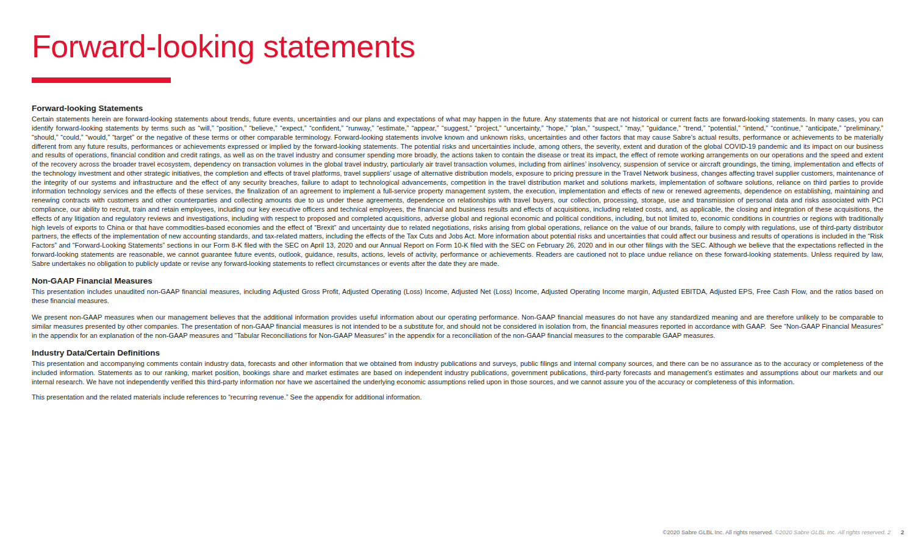Forward-looking statements
Forward-looking Statements
Certain statements herein are forward-looking statements about trends, future events, uncertainties and our plans and expectations of what may happen in the future. Any statements that are not historical or current facts are forward-looking statements. In many cases, you can identify forward-looking statements by terms such as “will,” “position,” “believe,” “expect,” “confident,” “runway,” “estimate,” “appear,” “suggest,” “project,” “uncertainty,” “hope,” “plan,” “suspect,” “may,” “guidance,” “trend,” “potential,” “intend,” “continue,” “anticipate,” “preliminary,” “should,” “could,” “would,” “target” or the negative of these terms or other comparable terminology. Forward-looking statements involve known and unknown risks, uncertainties and other factors that may cause Sabre’s actual results, performance or achievements to be materially different from any future results, performances or achievements expressed or implied by the forward-looking statements. The potential risks and uncertainties include, among others, the severity, extent and duration of the global COVID-19 pandemic and its impact on our business and results of operations, financial condition and credit ratings, as well as on the travel industry and consumer spending more broadly, the actions taken to contain the disease or treat its impact, the effect of remote working arrangements on our operations and the speed and extent of the recovery across the broader travel ecosystem, dependency on transaction volumes in the global travel industry, particularly air travel transaction volumes, including from airlines’ insolvency, suspension of service or aircraft groundings, the timing, implementation and effects of the technology investment and other strategic initiatives, the completion and effects of travel platforms, travel suppliers’ usage of alternative distribution models, exposure to pricing pressure in the Travel Network business, changes affecting travel supplier customers, maintenance of the integrity of our systems and infrastructure and the effect of any security breaches, failure to adapt to technological advancements, competition in the travel distribution market and solutions markets, implementation of software solutions, reliance on third parties to provide information technology services and the effects of these services, the finalization of an agreement to implement a full-service property management system, the execution, implementation and effects of new or renewed agreements, dependence on establishing, maintaining and renewing contracts with customers and other counterparties and collecting amounts due to us under these agreements, dependence on relationships with travel buyers, our collection, processing, storage, use and transmission of personal data and risks associated with PCI compliance, our ability to recruit, train and retain employees, including our key executive officers and technical employees, the financial and business results and effects of acquisitions, including related costs, and, as applicable, the closing and integration of these acquisitions, the effects of any litigation and regulatory reviews and investigations, including with respect to proposed and completed acquisitions, adverse global and regional economic and political conditions, including, but not limited to, economic conditions in countries or regions with traditionally high levels of exports to China or that have commodities-based economies and the effect of “Brexit” and uncertainty due to related negotiations, risks arising from global operations, reliance on the value of our brands, failure to comply with regulations, use of third-party distributor partners, the effects of the implementation of new accounting standards, and tax-related matters, including the effects of the Tax Cuts and Jobs Act. More information about potential risks and uncertainties that could affect our business and results of operations is included in the “Risk Factors” and “Forward-Looking Statements” sections in our Form 8-K filed with the SEC on April 13, 2020 and our Annual Report on Form 10-K filed with the SEC on February 26, 2020 and in our other filings with the SEC. Although we believe that the expectations reflected in the forward-looking statements are reasonable, we cannot guarantee future events, outlook, guidance, results, actions, levels of activity, performance or achievements. Readers are cautioned not to place undue reliance on these forward-looking statements. Unless required by law, Sabre undertakes no obligation to publicly update or revise any forward-looking statements to reflect circumstances or events after the date they are made.
Non-GAAP Financial Measures
This presentation includes unaudited non-GAAP financial measures, including Adjusted Gross Profit, Adjusted Operating (Loss) Income, Adjusted Net (Loss) Income, Adjusted Operating Income margin, Adjusted EBITDA, Adjusted EPS, Free Cash Flow, and the ratios based on these financial measures.
We present non-GAAP measures when our management believes that the additional information provides useful information about our operating performance. Non-GAAP financial measures do not have any standardized meaning and are therefore unlikely to be comparable to similar measures presented by other companies. The presentation of non-GAAP financial measures is not intended to be a substitute for, and should not be considered in isolation from, the financial measures reported in accordance with GAAP. See “Non-GAAP Financial Measures” in the appendix for an explanation of the non-GAAP measures and “Tabular Reconciliations for Non-GAAP Measures” in the appendix for a reconciliation of the non-GAAP financial measures to the comparable GAAP measures.
Industry Data/Certain Definitions
This presentation and accompanying comments contain industry data, forecasts and other information that we obtained from industry publications and surveys, public filings and internal company sources, and there can be no assurance as to the accuracy or completeness of the included information. Statements as to our ranking, market position, bookings share and market estimates are based on independent industry publications, government publications, third-party forecasts and management’s estimates and assumptions about our markets and our internal research. We have not independently verified this third-party information nor have we ascertained the underlying economic assumptions relied upon in those sources, and we cannot assure you of the accuracy or completeness of this information.
This presentation and the related materials include references to “recurring revenue.” See the appendix for additional information.
©2020 Sabre GLBL Inc. All rights reserved. ©2020 Sabre GLBL Inc. All rights reserved. 2 2